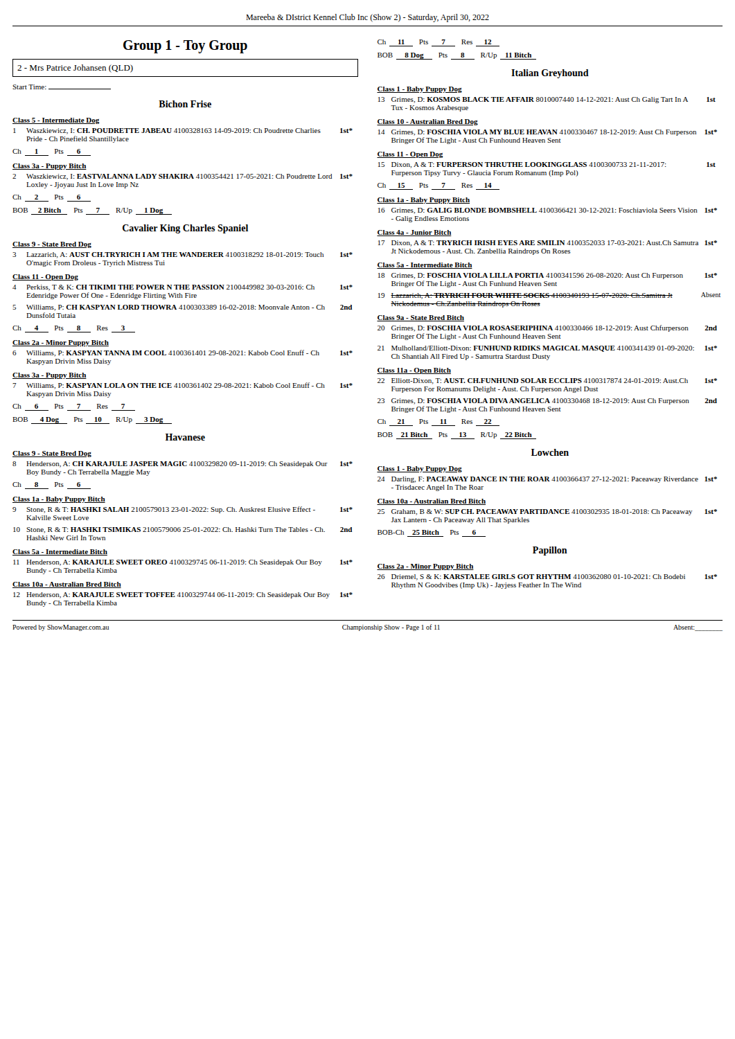Mareeba & DIstrict Kennel Club Inc (Show 2) - Saturday, April 30, 2022
Group 1 - Toy Group
2 - Mrs Patrice Johansen (QLD)
Start Time:
Bichon Frise
Class 5 - Intermediate Dog
1
Waszkiewicz, I: CH. POUDRETTE JABEAU 4100328163 14-09-2019: Ch Poudrette Charlies Pride - Ch Pinefield Shantillylace
1st*
Ch 1 Pts 6
Class 3a - Puppy Bitch
2
Waszkiewicz, I: EASTVALANNA LADY SHAKIRA 4100354421 17-05-2021: Ch Poudrette Lord Loxley - Jjoyau Just In Love Imp Nz
1st*
Ch 2 Pts 6
BOB 2 Bitch Pts 7 R/Up 1 Dog
Cavalier King Charles Spaniel
Class 9 - State Bred Dog
3
Lazzarich, A: AUST CH.TRYRICH I AM THE WANDERER 4100318292 18-01-2019: Touch O'magic From Droleus - Tryrich Mistress Tui
1st*
Class 11 - Open Dog
4
Perkiss, T & K: CH TIKIMI THE POWER N THE PASSION 2100449982 30-03-2016: Ch Edenridge Power Of One - Edenridge Flirting With Fire
1st*
5
Williams, P: CH KASPYAN LORD THOWRA 4100303389 16-02-2018: Moonvale Anton - Ch Dunsfold Tutaia
2nd
Ch 4 Pts 8 Res 3
Class 2a - Minor Puppy Bitch
6
Williams, P: KASPYAN TANNA IM COOL 4100361401 29-08-2021: Kabob Cool Enuff - Ch Kaspyan Drivin Miss Daisy
1st*
Class 3a - Puppy Bitch
7
Williams, P: KASPYAN LOLA ON THE ICE 4100361402 29-08-2021: Kabob Cool Enuff - Ch Kaspyan Drivin Miss Daisy
1st*
Ch 6 Pts 7 Res 7
BOB 4 Dog Pts 10 R/Up 3 Dog
Havanese
Class 9 - State Bred Dog
8
Henderson, A: CH KARAJULE JASPER MAGIC 4100329820 09-11-2019: Ch Seasidepak Our Boy Bundy - Ch Terrabella Maggie May
1st*
Ch 8 Pts 6
Class 1a - Baby Puppy Bitch
9
Stone, R & T: HASHKI SALAH 2100579013 23-01-2022: Sup. Ch. Auskrest Elusive Effect - Kalville Sweet Love
1st*
10
Stone, R & T: HASHKI TSIMIKAS 2100579006 25-01-2022: Ch. Hashki Turn The Tables - Ch. Hashki New Girl In Town
2nd
Class 5a - Intermediate Bitch
11
Henderson, A: KARAJULE SWEET OREO 4100329745 06-11-2019: Ch Seasidepak Our Boy Bundy - Ch Terrabella Kimba
1st*
Class 10a - Australian Bred Bitch
12
Henderson, A: KARAJULE SWEET TOFFEE 4100329744 06-11-2019: Ch Seasidepak Our Boy Bundy - Ch Terrabella Kimba
1st*
Ch 11 Pts 7 Res 12
BOB 8 Dog Pts 8 R/Up 11 Bitch
Italian Greyhound
Class 1 - Baby Puppy Dog
13
Grimes, D: KOSMOS BLACK TIE AFFAIR 8010007440 14-12-2021: Aust Ch Galig Tart In A Tux - Kosmos Arabesque
1st
Class 10 - Australian Bred Dog
14
Grimes, D: FOSCHIA VIOLA MY BLUE HEAVAN 4100330467 18-12-2019: Aust Ch Furperson Bringer Of The Light - Aust Ch Funhound Heaven Sent
1st*
Class 11 - Open Dog
15
Dixon, A & T: FURPERSON THRUTHE LOOKINGGLASS 4100300733 21-11-2017: Furperson Tipsy Turvy - Glaucia Forum Romanum (Imp Pol)
1st
Ch 15 Pts 7 Res 14
Class 1a - Baby Puppy Bitch
16
Grimes, D: GALIG BLONDE BOMBSHELL 4100366421 30-12-2021: Foschiaviola Seers Vision - Galig Endless Emotions
1st*
Class 4a - Junior Bitch
17
Dixon, A & T: TRYRICH IRISH EYES ARE SMILIN 4100352033 17-03-2021: Aust.Ch Samutra Jt Nickodemous - Aust. Ch. Zanbellia Raindrops On Roses
1st*
Class 5a - Intermediate Bitch
18
Grimes, D: FOSCHIA VIOLA LILLA PORTIA 4100341596 26-08-2020: Aust Ch Furperson Bringer Of The Light - Aust Ch Funhund Heaven Sent
1st*
19
Lazzarich, A: TRYRICH FOUR WHITE SOCKS 4100340193 15-07-2020: Ch.Samitra Jt Nickodemus - Ch.Zanbellia Raindrops On Roses
Absent
Class 9a - State Bred Bitch
20
Grimes, D: FOSCHIA VIOLA ROSASERIPHINA 4100330466 18-12-2019: Aust Chfurperson Bringer Of The Light - Aust Ch Funhound Heaven Sent
2nd
21
Mulholland/Elliott-Dixon: FUNHUND RIDIKS MAGICAL MASQUE 4100341439 01-09-2020: Ch Shantiah All Fired Up - Samurtra Stardust Dusty
1st*
Class 11a - Open Bitch
22
Elliott-Dixon, T: AUST. CH.FUNHUND SOLAR ECCLIPS 4100317874 24-01-2019: Aust.Ch Furperson For Romanums Delight - Aust. Ch Furperson Angel Dust
1st*
23
Grimes, D: FOSCHIA VIOLA DIVA ANGELICA 4100330468 18-12-2019: Aust Ch Furperson Bringer Of The Light - Aust Ch Funhound Heaven Sent
2nd
Ch 21 Pts 11 Res 22
BOB 21 Bitch Pts 13 R/Up 22 Bitch
Lowchen
Class 1 - Baby Puppy Dog
24
Darling, F: PACEAWAY DANCE IN THE ROAR 4100366437 27-12-2021: Paceaway Riverdance - Trisdacec Angel In The Roar
1st*
Class 10a - Australian Bred Bitch
25
Graham, B & W: SUP CH. PACEAWAY PARTIDANCE 4100302935 18-01-2018: Ch Paceaway Jax Lantern - Ch Paceaway All That Sparkles
1st*
BOB-Ch 25 Bitch Pts 6
Papillon
Class 2a - Minor Puppy Bitch
26
Driemel, S & K: KARSTALEE GIRLS GOT RHYTHM 4100362080 01-10-2021: Ch Bodebi Rhythm N Goodvibes (Imp Uk) - Jayjess Feather In The Wind
1st*
Powered by ShowManager.com.au
Championship Show - Page 1 of 11
Absent:________